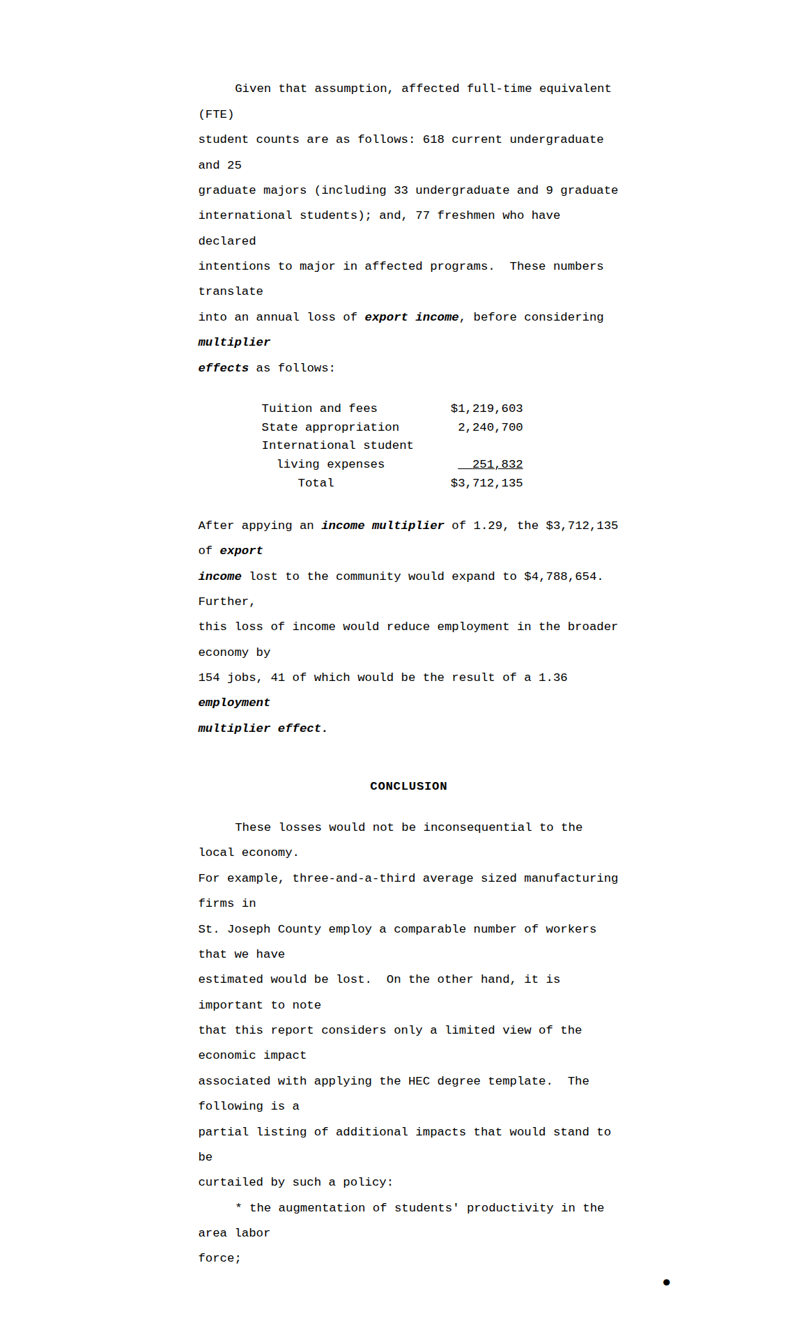Given that assumption, affected full-time equivalent (FTE)
student counts are as follows: 618 current undergraduate and 25
graduate majors (including 33 undergraduate and 9 graduate
international students); and, 77 freshmen who have declared
intentions to major in affected programs. These numbers translate
into an annual loss of export income, before considering multiplier
effects as follows:
| Tuition and fees | $1,219,603 |
| State appropriation | 2,240,700 |
| International student | |
| living expenses | 251,832 |
| Total | $3,712,135 |
After appying an income multiplier of 1.29, the $3,712,135 of export
income lost to the community would expand to $4,788,654. Further,
this loss of income would reduce employment in the broader economy by
154 jobs, 41 of which would be the result of a 1.36 employment
multiplier effect.
CONCLUSION
These losses would not be inconsequential to the local economy.
For example, three-and-a-third average sized manufacturing firms in
St. Joseph County employ a comparable number of workers that we have
estimated would be lost. On the other hand, it is important to note
that this report considers only a limited view of the economic impact
associated with applying the HEC degree template. The following is a
partial listing of additional impacts that would stand to be
curtailed by such a policy:
* the augmentation of students' productivity in the area labor
force;
●